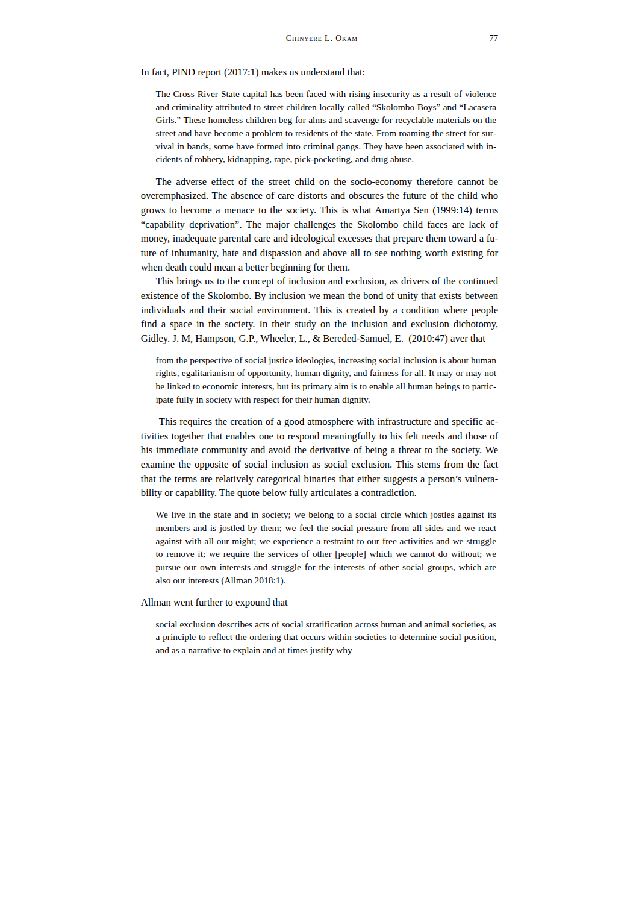Chinyere L. Okam 77
In fact, PIND report (2017:1) makes us understand that:
The Cross River State capital has been faced with rising insecurity as a result of violence and criminality attributed to street children locally called “Skolombo Boys” and “Lacasera Girls.” These homeless children beg for alms and scavenge for recyclable materials on the street and have become a problem to residents of the state. From roaming the street for survival in bands, some have formed into criminal gangs. They have been associated with incidents of robbery, kidnapping, rape, pick-pocketing, and drug abuse.
The adverse effect of the street child on the socio-economy therefore cannot be overemphasized. The absence of care distorts and obscures the future of the child who grows to become a menace to the society. This is what Amartya Sen (1999:14) terms “capability deprivation”. The major challenges the Skolombo child faces are lack of money, inadequate parental care and ideological excesses that prepare them toward a future of inhumanity, hate and dispassion and above all to see nothing worth existing for when death could mean a better beginning for them.
This brings us to the concept of inclusion and exclusion, as drivers of the continued existence of the Skolombo. By inclusion we mean the bond of unity that exists between individuals and their social environment. This is created by a condition where people find a space in the society. In their study on the inclusion and exclusion dichotomy, Gidley. J. M, Hampson, G.P., Wheeler, L., & Bereded-Samuel, E. (2010:47) aver that
from the perspective of social justice ideologies, increasing social inclusion is about human rights, egalitarianism of opportunity, human dignity, and fairness for all. It may or may not be linked to economic interests, but its primary aim is to enable all human beings to participate fully in society with respect for their human dignity.
This requires the creation of a good atmosphere with infrastructure and specific activities together that enables one to respond meaningfully to his felt needs and those of his immediate community and avoid the derivative of being a threat to the society. We examine the opposite of social inclusion as social exclusion. This stems from the fact that the terms are relatively categorical binaries that either suggests a person’s vulnerability or capability. The quote below fully articulates a contradiction.
We live in the state and in society; we belong to a social circle which jostles against its members and is jostled by them; we feel the social pressure from all sides and we react against with all our might; we experience a restraint to our free activities and we struggle to remove it; we require the services of other [people] which we cannot do without; we pursue our own interests and struggle for the interests of other social groups, which are also our interests (Allman 2018:1).
Allman went further to expound that
social exclusion describes acts of social stratification across human and animal societies, as a principle to reflect the ordering that occurs within societies to determine social position, and as a narrative to explain and at times justify why